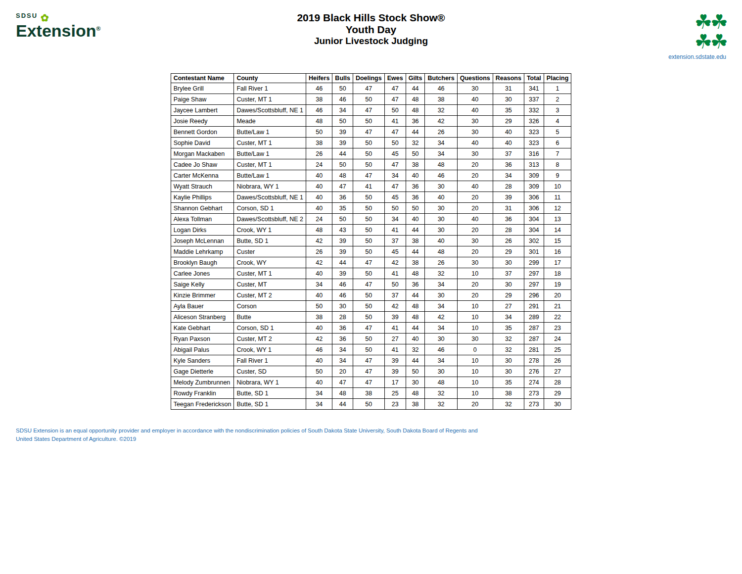SDSU ✿
Extension®
2019 Black Hills Stock Show®
Youth Day
Junior Livestock Judging
☘☘
☘☘
extension.sdstate.edu
Junior Livestock Judging Results
| Contestant Name | County | Heifers | Bulls | Doelings | Ewes | Gilts | Butchers | Questions | Reasons | Total | Placing |
| --- | --- | --- | --- | --- | --- | --- | --- | --- | --- | --- | --- |
| Brylee Grill | Fall River 1 | 46 | 50 | 47 | 47 | 44 | 46 | 30 | 31 | 341 | 1 |
| Paige Shaw | Custer, MT 1 | 38 | 46 | 50 | 47 | 48 | 38 | 40 | 30 | 337 | 2 |
| Jaycee Lambert | Dawes/Scottsbluff, NE 1 | 46 | 34 | 47 | 50 | 48 | 32 | 40 | 35 | 332 | 3 |
| Josie Reedy | Meade | 48 | 50 | 50 | 41 | 36 | 42 | 30 | 29 | 326 | 4 |
| Bennett Gordon | Butte/Law 1 | 50 | 39 | 47 | 47 | 44 | 26 | 30 | 40 | 323 | 5 |
| Sophie David | Custer, MT 1 | 38 | 39 | 50 | 50 | 32 | 34 | 40 | 40 | 323 | 6 |
| Morgan Mackaben | Butte/Law 1 | 26 | 44 | 50 | 45 | 50 | 34 | 30 | 37 | 316 | 7 |
| Cadee Jo Shaw | Custer, MT 1 | 24 | 50 | 50 | 47 | 38 | 48 | 20 | 36 | 313 | 8 |
| Carter McKenna | Butte/Law 1 | 40 | 48 | 47 | 34 | 40 | 46 | 20 | 34 | 309 | 9 |
| Wyatt Strauch | Niobrara, WY 1 | 40 | 47 | 41 | 47 | 36 | 30 | 40 | 28 | 309 | 10 |
| Kaylie Phillips | Dawes/Scottsbluff, NE 1 | 40 | 36 | 50 | 45 | 36 | 40 | 20 | 39 | 306 | 11 |
| Shannon Gebhart | Corson, SD 1 | 40 | 35 | 50 | 50 | 50 | 30 | 20 | 31 | 306 | 12 |
| Alexa Tollman | Dawes/Scottsbluff, NE 2 | 24 | 50 | 50 | 34 | 40 | 30 | 40 | 36 | 304 | 13 |
| Logan Dirks | Crook, WY 1 | 48 | 43 | 50 | 41 | 44 | 30 | 20 | 28 | 304 | 14 |
| Joseph McLennan | Butte, SD 1 | 42 | 39 | 50 | 37 | 38 | 40 | 30 | 26 | 302 | 15 |
| Maddie Lehrkamp | Custer | 26 | 39 | 50 | 45 | 44 | 48 | 20 | 29 | 301 | 16 |
| Brooklyn Baugh | Crook, WY | 42 | 44 | 47 | 42 | 38 | 26 | 30 | 30 | 299 | 17 |
| Carlee Jones | Custer, MT 1 | 40 | 39 | 50 | 41 | 48 | 32 | 10 | 37 | 297 | 18 |
| Saige Kelly | Custer, MT | 34 | 46 | 47 | 50 | 36 | 34 | 20 | 30 | 297 | 19 |
| Kinzie Brimmer | Custer, MT 2 | 40 | 46 | 50 | 37 | 44 | 30 | 20 | 29 | 296 | 20 |
| Ayla Bauer | Corson | 50 | 30 | 50 | 42 | 48 | 34 | 10 | 27 | 291 | 21 |
| Aliceson Stranberg | Butte | 38 | 28 | 50 | 39 | 48 | 42 | 10 | 34 | 289 | 22 |
| Kate Gebhart | Corson, SD 1 | 40 | 36 | 47 | 41 | 44 | 34 | 10 | 35 | 287 | 23 |
| Ryan Paxson | Custer, MT 2 | 42 | 36 | 50 | 27 | 40 | 30 | 30 | 32 | 287 | 24 |
| Abigail Palus | Crook, WY 1 | 46 | 34 | 50 | 41 | 32 | 46 | 0 | 32 | 281 | 25 |
| Kyle Sanders | Fall River 1 | 40 | 34 | 47 | 39 | 44 | 34 | 10 | 30 | 278 | 26 |
| Gage Dietterle | Custer, SD | 50 | 20 | 47 | 39 | 50 | 30 | 10 | 30 | 276 | 27 |
| Melody Zumbrunnen | Niobrara, WY 1 | 40 | 47 | 47 | 17 | 30 | 48 | 10 | 35 | 274 | 28 |
| Rowdy Franklin | Butte, SD 1 | 34 | 48 | 38 | 25 | 48 | 32 | 10 | 38 | 273 | 29 |
| Teegan Frederickson | Butte, SD 1 | 34 | 44 | 50 | 23 | 38 | 32 | 20 | 32 | 273 | 30 |
SDSU Extension is an equal opportunity provider and employer in accordance with the nondiscrimination policies of South Dakota State University, South Dakota Board of Regents and
United States Department of Agriculture. ©2019